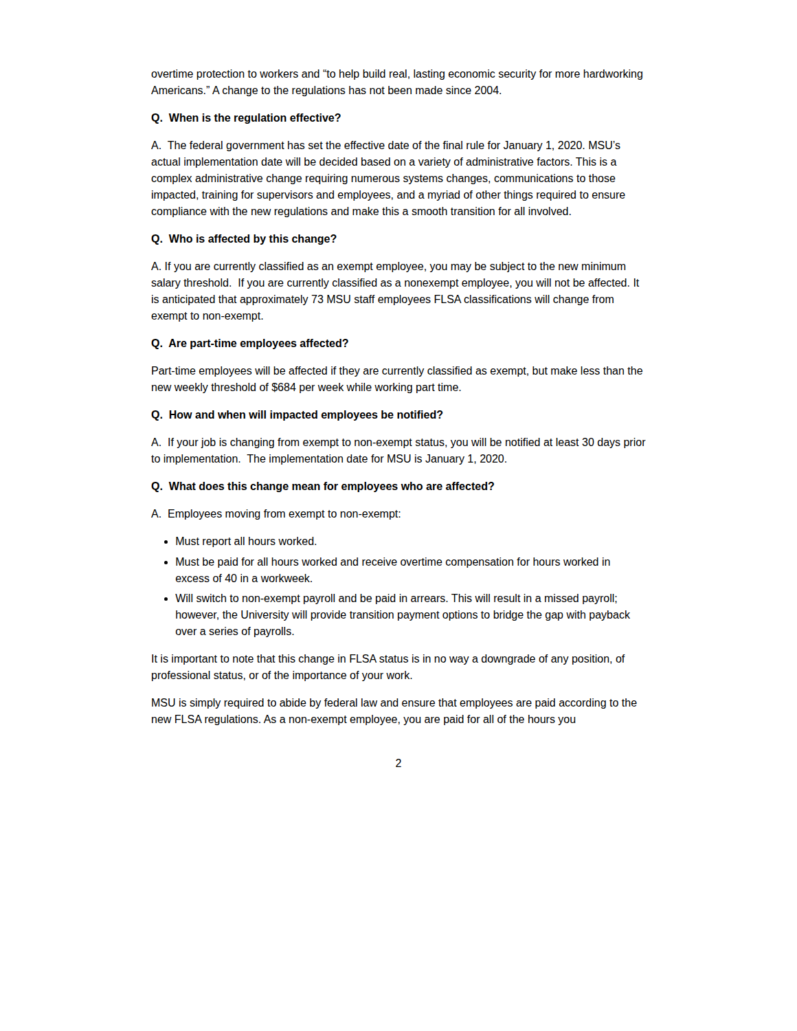overtime protection to workers and “to help build real, lasting economic security for more hardworking Americans.” A change to the regulations has not been made since 2004.
Q. When is the regulation effective?
A. The federal government has set the effective date of the final rule for January 1, 2020. MSU’s actual implementation date will be decided based on a variety of administrative factors. This is a complex administrative change requiring numerous systems changes, communications to those impacted, training for supervisors and employees, and a myriad of other things required to ensure compliance with the new regulations and make this a smooth transition for all involved.
Q. Who is affected by this change?
A. If you are currently classified as an exempt employee, you may be subject to the new minimum salary threshold. If you are currently classified as a nonexempt employee, you will not be affected. It is anticipated that approximately 73 MSU staff employees FLSA classifications will change from exempt to non-exempt.
Q. Are part-time employees affected?
Part-time employees will be affected if they are currently classified as exempt, but make less than the new weekly threshold of $684 per week while working part time.
Q. How and when will impacted employees be notified?
A. If your job is changing from exempt to non-exempt status, you will be notified at least 30 days prior to implementation. The implementation date for MSU is January 1, 2020.
Q. What does this change mean for employees who are affected?
A. Employees moving from exempt to non-exempt:
Must report all hours worked.
Must be paid for all hours worked and receive overtime compensation for hours worked in excess of 40 in a workweek.
Will switch to non-exempt payroll and be paid in arrears. This will result in a missed payroll; however, the University will provide transition payment options to bridge the gap with payback over a series of payrolls.
It is important to note that this change in FLSA status is in no way a downgrade of any position, of professional status, or of the importance of your work.
MSU is simply required to abide by federal law and ensure that employees are paid according to the new FLSA regulations. As a non-exempt employee, you are paid for all of the hours you
2